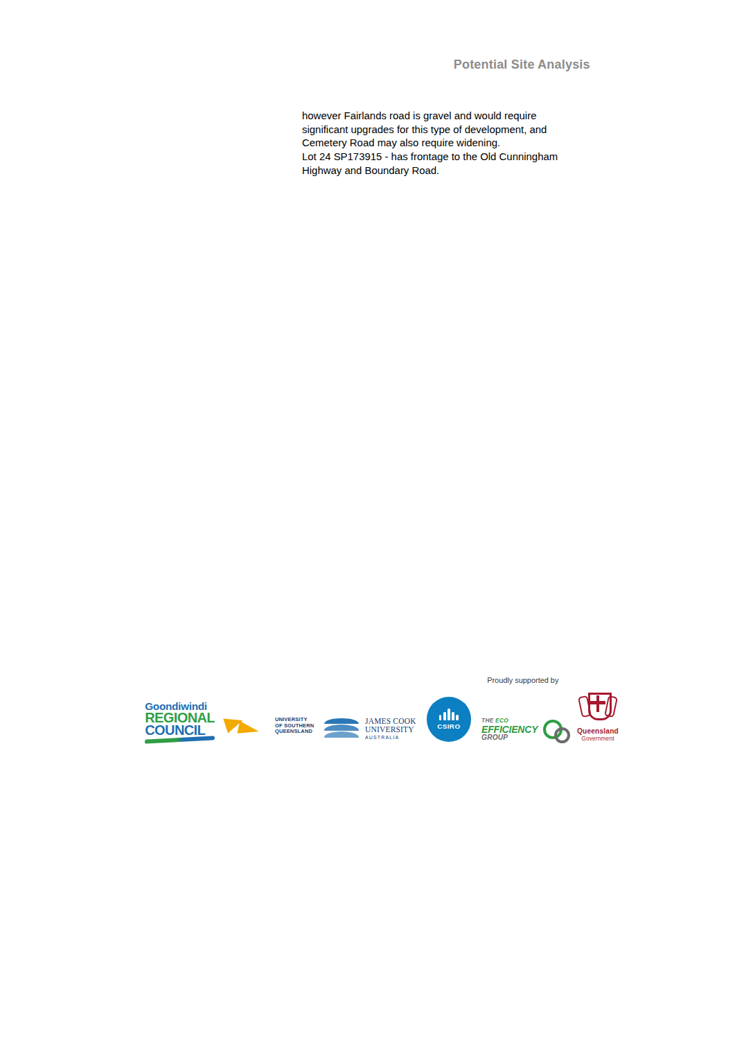Potential Site Analysis
however Fairlands road is gravel and would require significant upgrades for this type of development, and Cemetery Road may also require widening.
Lot 24 SP173915 - has frontage to the Old Cunningham Highway and Boundary Road.
Proudly supported by
Goondiwindi
REGIONAL
COUNCIL
UNIVERSITY
OF SOUTHERN
QUEENSLAND
JAMES COOK
UNIVERSITY
AUSTRALIA
CSIRO
THE ECO
EFFICIENCY
GROUP
Queensland
Government